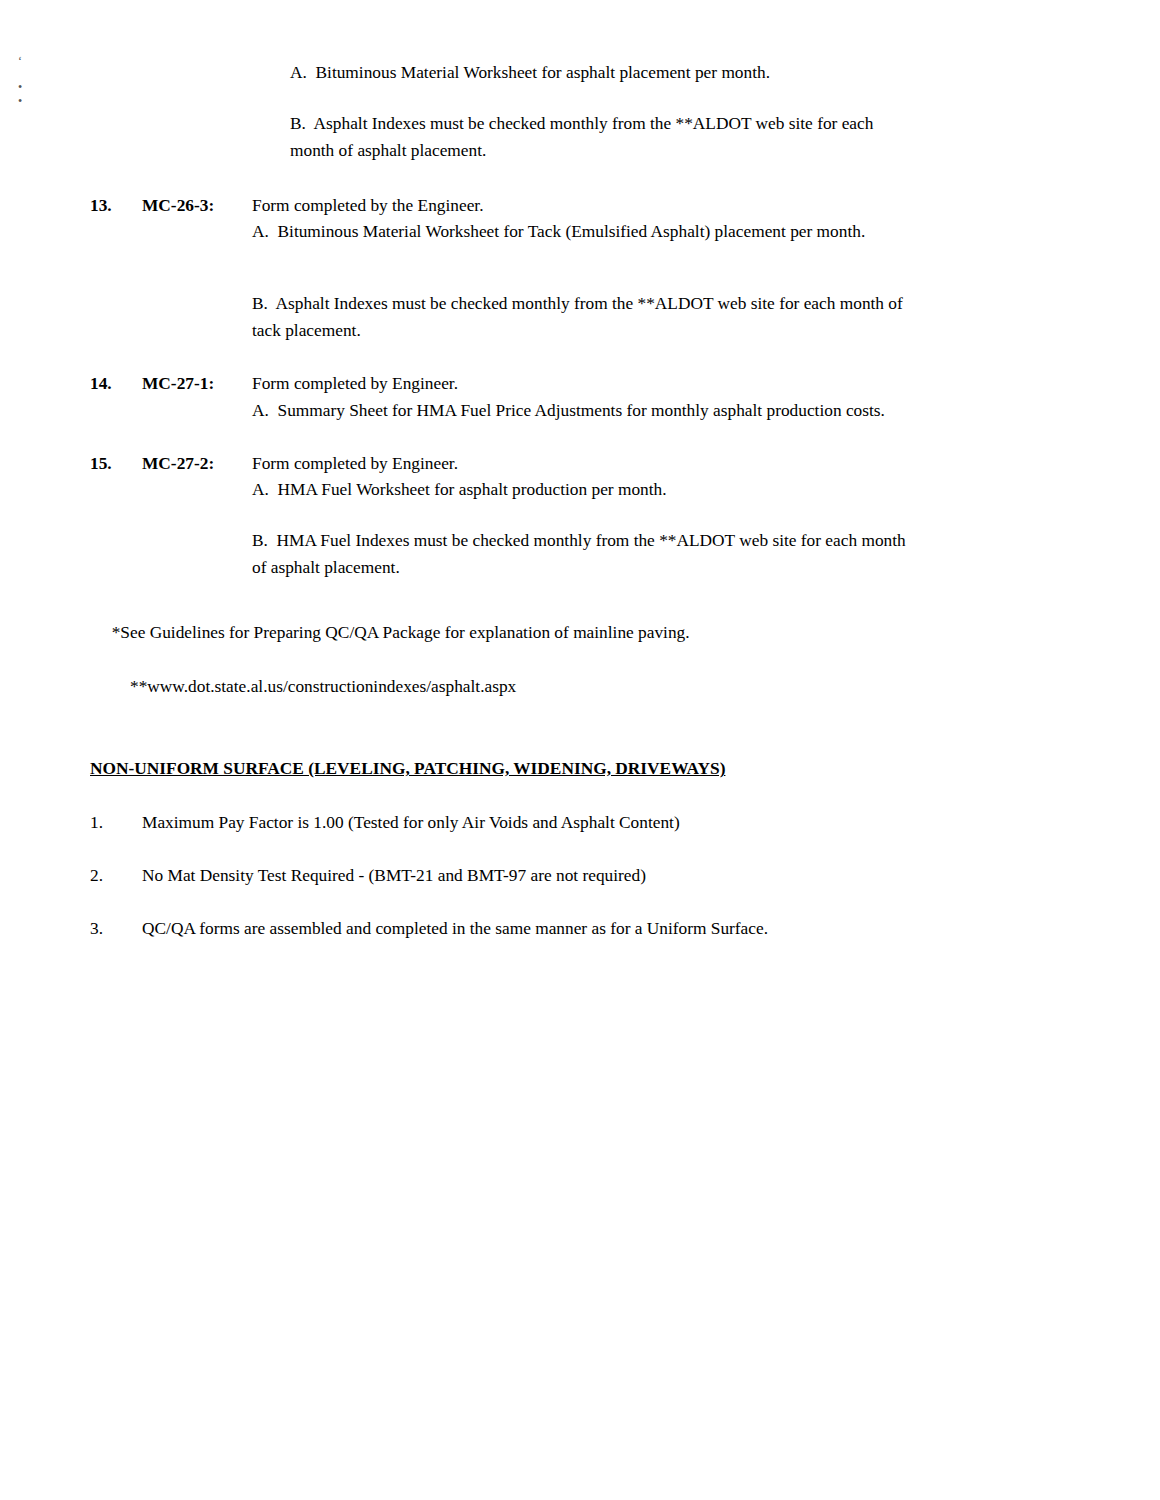‘
•
•
A. Bituminous Material Worksheet for asphalt placement per month.
B. Asphalt Indexes must be checked monthly from the **ALDOT web site for each month of asphalt placement.
13.
MC-26-3:
Form completed by the Engineer.
A. Bituminous Material Worksheet for Tack (Emulsified Asphalt) placement per month.
B. Asphalt Indexes must be checked monthly from the **ALDOT web site for each month of tack placement.
14.
MC-27-1:
Form completed by Engineer.
A. Summary Sheet for HMA Fuel Price Adjustments for monthly asphalt production costs.
15.
MC-27-2:
Form completed by Engineer.
A. HMA Fuel Worksheet for asphalt production per month.
B. HMA Fuel Indexes must be checked monthly from the **ALDOT web site for each month of asphalt placement.
*See Guidelines for Preparing QC/QA Package for explanation of mainline paving.
**www.dot.state.al.us/constructionindexes/asphalt.aspx
NON-UNIFORM SURFACE (LEVELING, PATCHING, WIDENING, DRIVEWAYS)
1. Maximum Pay Factor is 1.00 (Tested for only Air Voids and Asphalt Content)
2. No Mat Density Test Required - (BMT-21 and BMT-97 are not required)
3. QC/QA forms are assembled and completed in the same manner as for a Uniform Surface.